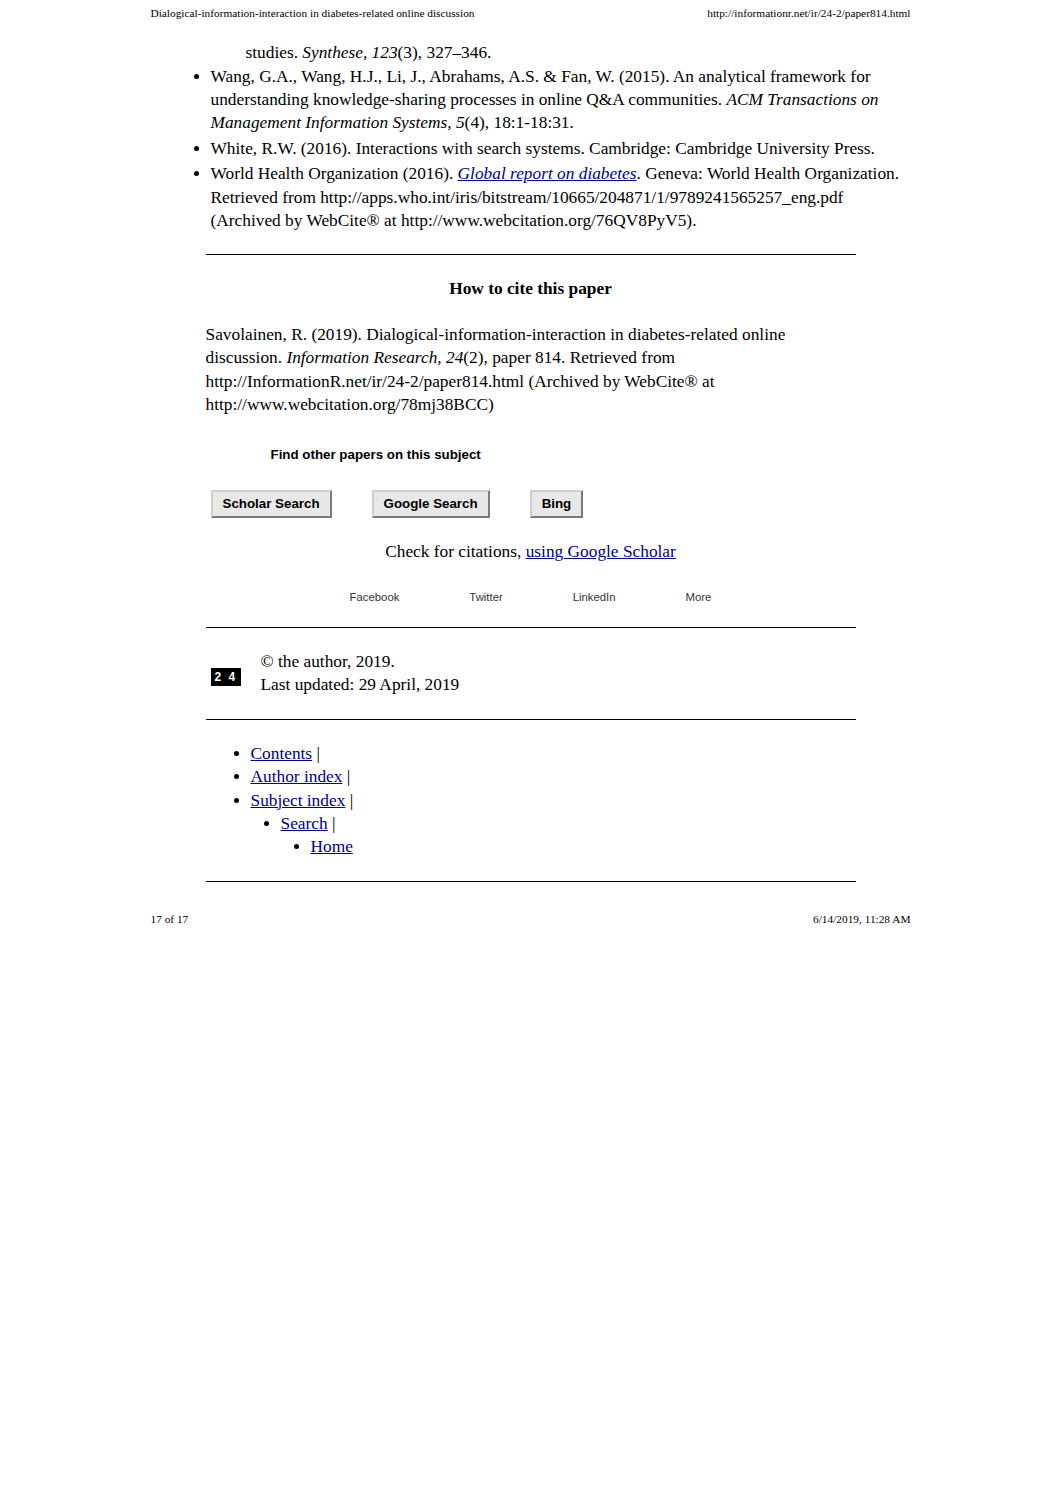Dialogical-information-interaction in diabetes-related online discussion
http://informationr.net/ir/24-2/paper814.html
studies. Synthese, 123(3), 327–346.
Wang, G.A., Wang, H.J., Li, J., Abrahams, A.S. & Fan, W. (2015). An analytical framework for understanding knowledge-sharing processes in online Q&A communities. ACM Transactions on Management Information Systems, 5(4), 18:1-18:31.
White, R.W. (2016). Interactions with search systems. Cambridge: Cambridge University Press.
World Health Organization (2016). Global report on diabetes. Geneva: World Health Organization. Retrieved from http://apps.who.int/iris/bitstream/10665/204871/1/9789241565257_eng.pdf (Archived by WebCite® at http://www.webcitation.org/76QV8PyV5).
How to cite this paper
Savolainen, R. (2019). Dialogical-information-interaction in diabetes-related online discussion. Information Research, 24(2), paper 814. Retrieved from http://InformationR.net/ir/24-2/paper814.html (Archived by WebCite® at http://www.webcitation.org/78mj38BCC)
Find other papers on this subject
Scholar Search Google Search Bing
Check for citations, using Google Scholar
Facebook Twitter LinkedIn More
2 4 © the author, 2019.
Last updated: 29 April, 2019
Contents |
Author index |
Subject index |
Search |
Home
17 of 17
6/14/2019, 11:28 AM